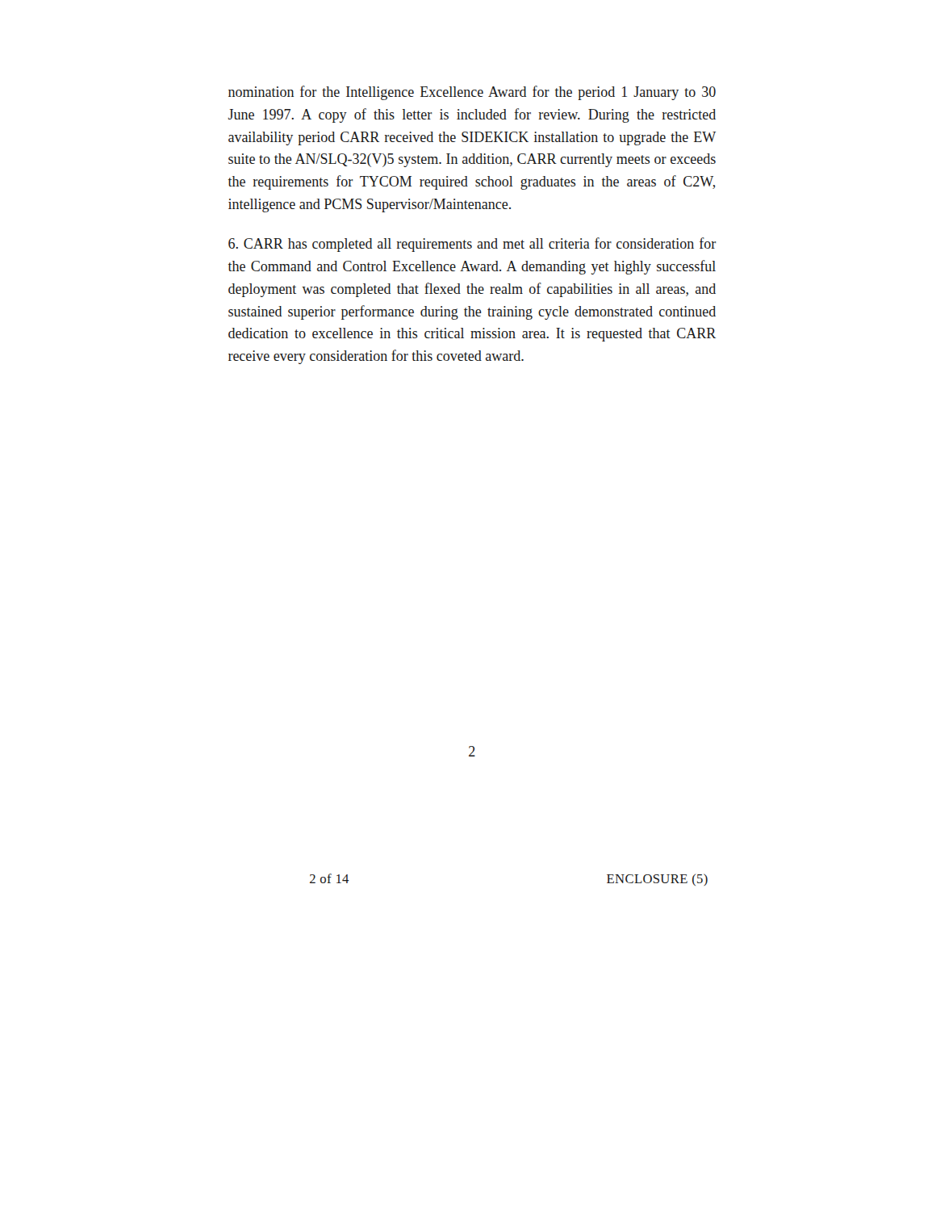nomination for the Intelligence Excellence Award for the period 1 January to 30 June 1997. A copy of this letter is included for review. During the restricted availability period CARR received the SIDEKICK installation to upgrade the EW suite to the AN/SLQ-32(V)5 system. In addition, CARR currently meets or exceeds the requirements for TYCOM required school graduates in the areas of C2W, intelligence and PCMS Supervisor/Maintenance.
6. CARR has completed all requirements and met all criteria for consideration for the Command and Control Excellence Award. A demanding yet highly successful deployment was completed that flexed the realm of capabilities in all areas, and sustained superior performance during the training cycle demonstrated continued dedication to excellence in this critical mission area. It is requested that CARR receive every consideration for this coveted award.
2
2 of 14
ENCLOSURE (5)